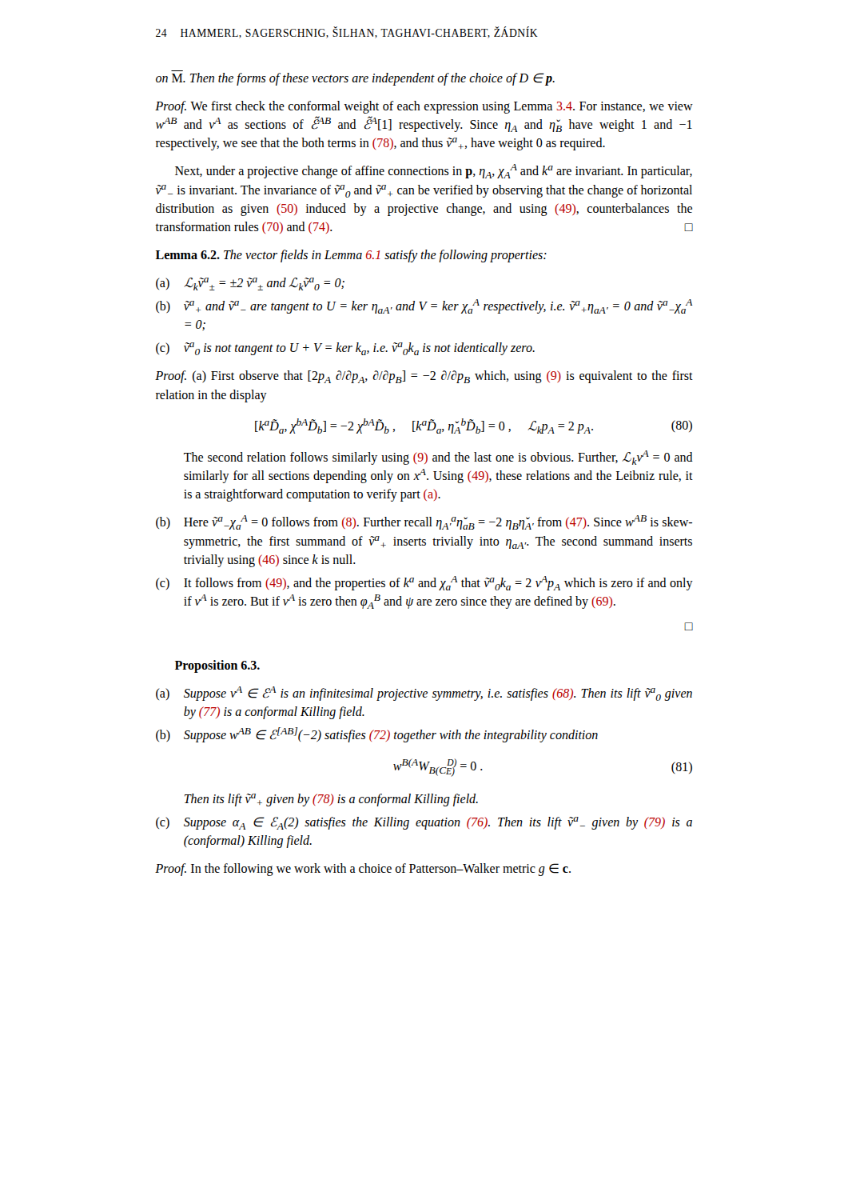24 HAMMERL, SAGERSCHNIG, ŠILHAN, TAGHAVI-CHABERT, ŽÁDNÍK
on M. Then the forms of these vectors are independent of the choice of D ∈ p.
Proof. We first check the conformal weight of each expression using Lemma 3.4. For instance, we view wAB and νA as sections of ℰ̃AB and ℰ̃A[1] respectively. Since ηA and η̌B have weight 1 and −1 respectively, we see that the both terms in (78), and thus ṽa+, have weight 0 as required.
Next, under a projective change of affine connections in p, ηA, χAA and ka are invariant. In particular, ṽa− is invariant. The invariance of ṽa0 and ṽa+ can be verified by observing that the change of horizontal distribution as given (50) induced by a projective change, and using (49), counterbalances the transformation rules (70) and (74). □
Lemma 6.2. The vector fields in Lemma 6.1 satisfy the following properties:
(a) ℒkṽa± = ±2 ṽa± and ℒkṽa0 = 0;
(b) ṽa+ and ṽa− are tangent to U = ker ηaA′ and V = ker χaA respectively, i.e. ṽa+ηaA′ = 0 and ṽa−χaA = 0;
(c) ṽa0 is not tangent to U + V = ker ka, i.e. ṽa0ka is not identically zero.
Proof. (a) First observe that [2pA ∂/∂pA, ∂/∂pB] = −2 ∂/∂pB which, using (9) is equivalent to the first relation in the display
[kaD̃a, χbAD̃b] = −2 χbAD̃b , [kaD̃a, η̌AbD̃b] = 0 , ℒkpA = 2 pA. (80)
The second relation follows similarly using (9) and the last one is obvious. Further, ℒkvA = 0 and similarly for all sections depending only on xA. Using (49), these relations and the Leibniz rule, it is a straightforward computation to verify part (a).
(b) Here ṽa−χaA = 0 follows from (8). Further recall ηA′aη̌aB = −2 ηBη̌A′ from (47). Since wAB is skew-symmetric, the first summand of ṽa+ inserts trivially into ηaA′. The second summand inserts trivially using (46) since k is null.
(c) It follows from (49), and the properties of ka and χaA that ṽa0ka = 2 vApA which is zero if and only if vA is zero. But if vA is zero then φAB and ψ are zero since they are defined by (69).
□
Proposition 6.3.
(a) Suppose vA ∈ ℰA is an infinitesimal projective symmetry, i.e. satisfies (68). Then its lift ṽa0 given by (77) is a conformal Killing field.
(b) Suppose wAB ∈ ℰ[AB](−2) satisfies (72) together with the integrability condition
wB(AWB(CD) E) = 0 . (81)
Then its lift ṽa+ given by (78) is a conformal Killing field.
(c) Suppose αA ∈ ℰA(2) satisfies the Killing equation (76). Then its lift ṽa− given by (79) is a (conformal) Killing field.
Proof. In the following we work with a choice of Patterson–Walker metric g ∈ c.